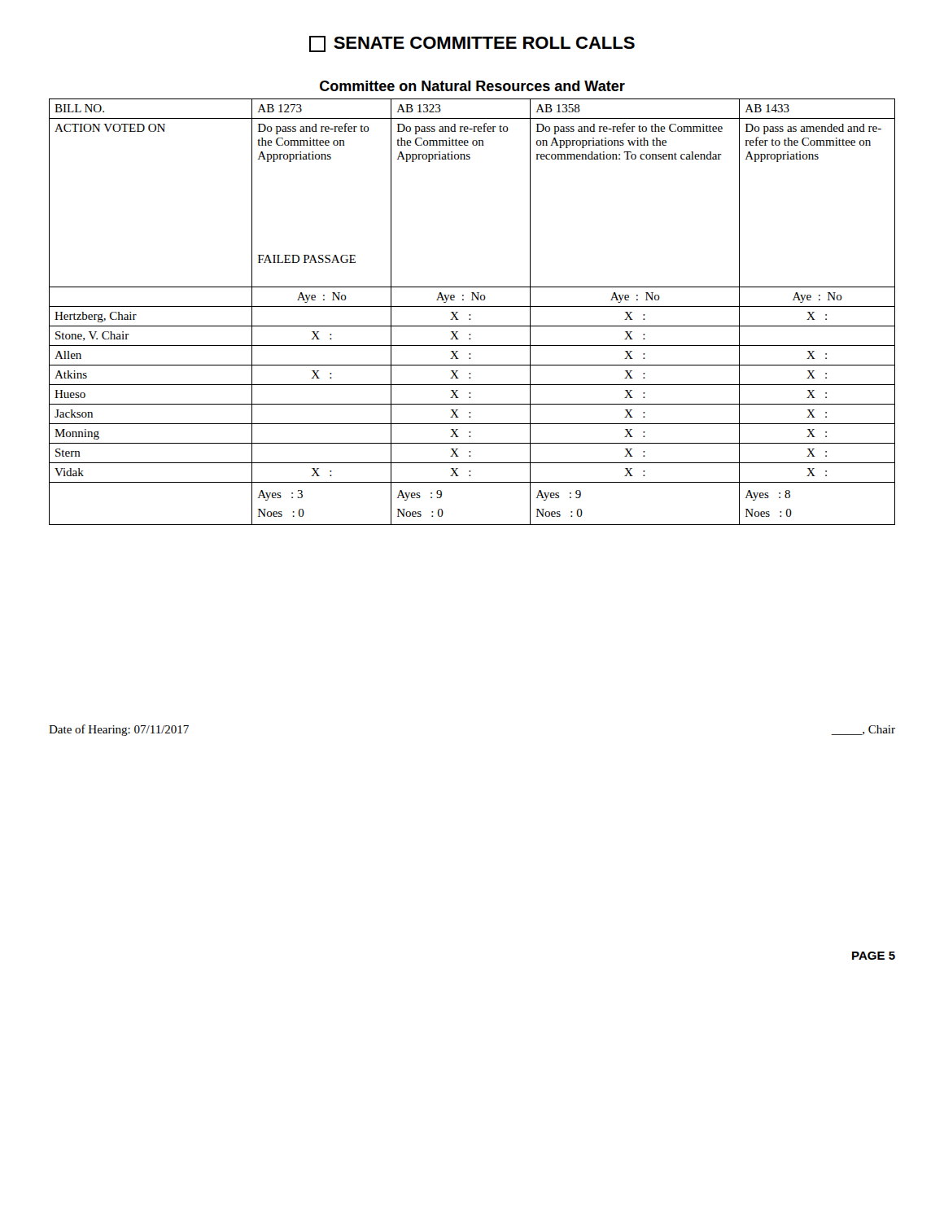SENATE COMMITTEE ROLL CALLS
Committee on Natural Resources and Water
| BILL NO. | AB 1273 | AB 1323 | AB 1358 | AB 1433 |
| ACTION VOTED ON | Do pass and re-refer to the Committee on Appropriations FAILED PASSAGE | Do pass and re-refer to the Committee on Appropriations | Do pass and re-refer to the Committee on Appropriations with the recommendation: To consent calendar | Do pass as amended and re-refer to the Committee on Appropriations |
| | Aye : No | Aye : No | Aye : No | Aye : No |
| Hertzberg, Chair | | X : | X : | X : |
| Stone, V. Chair | X : | X : | X : | |
| Allen | | X : | X : | X : |
| Atkins | X : | X : | X : | X : |
| Hueso | | X : | X : | X : |
| Jackson | | X : | X : | X : |
| Monning | | X : | X : | X : |
| Stern | | X : | X : | X : |
| Vidak | X : | X : | X : | X : |
| | Ayes : 3 Noes : 0 | Ayes : 9 Noes : 0 | Ayes : 9 Noes : 0 | Ayes : 8 Noes : 0 |
​
Date of Hearing: 07/11/2017
_____, Chair
PAGE 5